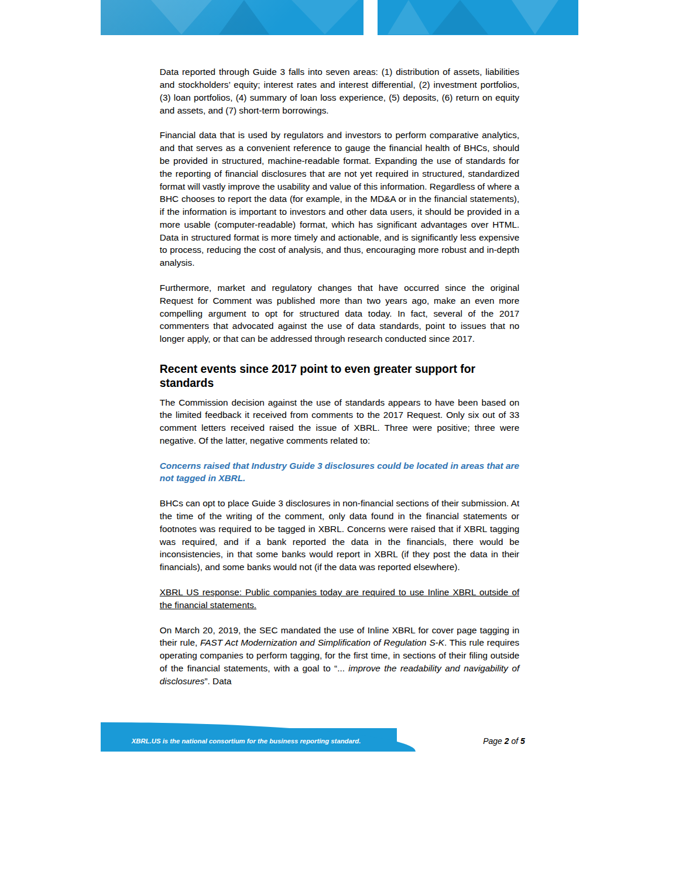Data reported through Guide 3 falls into seven areas: (1) distribution of assets, liabilities and stockholders’ equity; interest rates and interest differential, (2) investment portfolios, (3) loan portfolios, (4) summary of loan loss experience, (5) deposits, (6) return on equity and assets, and (7) short-term borrowings.
Financial data that is used by regulators and investors to perform comparative analytics, and that serves as a convenient reference to gauge the financial health of BHCs, should be provided in structured, machine-readable format. Expanding the use of standards for the reporting of financial disclosures that are not yet required in structured, standardized format will vastly improve the usability and value of this information. Regardless of where a BHC chooses to report the data (for example, in the MD&A or in the financial statements), if the information is important to investors and other data users, it should be provided in a more usable (computer-readable) format, which has significant advantages over HTML. Data in structured format is more timely and actionable, and is significantly less expensive to process, reducing the cost of analysis, and thus, encouraging more robust and in-depth analysis.
Furthermore, market and regulatory changes that have occurred since the original Request for Comment was published more than two years ago, make an even more compelling argument to opt for structured data today. In fact, several of the 2017 commenters that advocated against the use of data standards, point to issues that no longer apply, or that can be addressed through research conducted since 2017.
Recent events since 2017 point to even greater support for standards
The Commission decision against the use of standards appears to have been based on the limited feedback it received from comments to the 2017 Request. Only six out of 33 comment letters received raised the issue of XBRL. Three were positive; three were negative. Of the latter, negative comments related to:
Concerns raised that Industry Guide 3 disclosures could be located in areas that are not tagged in XBRL.
BHCs can opt to place Guide 3 disclosures in non-financial sections of their submission. At the time of the writing of the comment, only data found in the financial statements or footnotes was required to be tagged in XBRL. Concerns were raised that if XBRL tagging was required, and if a bank reported the data in the financials, there would be inconsistencies, in that some banks would report in XBRL (if they post the data in their financials), and some banks would not (if the data was reported elsewhere).
XBRL US response: Public companies today are required to use Inline XBRL outside of the financial statements.
On March 20, 2019, the SEC mandated the use of Inline XBRL for cover page tagging in their rule, FAST Act Modernization and Simplification of Regulation S-K. This rule requires operating companies to perform tagging, for the first time, in sections of their filing outside of the financial statements, with a goal to “... improve the readability and navigability of disclosures”. Data
XBRL.US is the national consortium for the business reporting standard.
Page 2 of 5